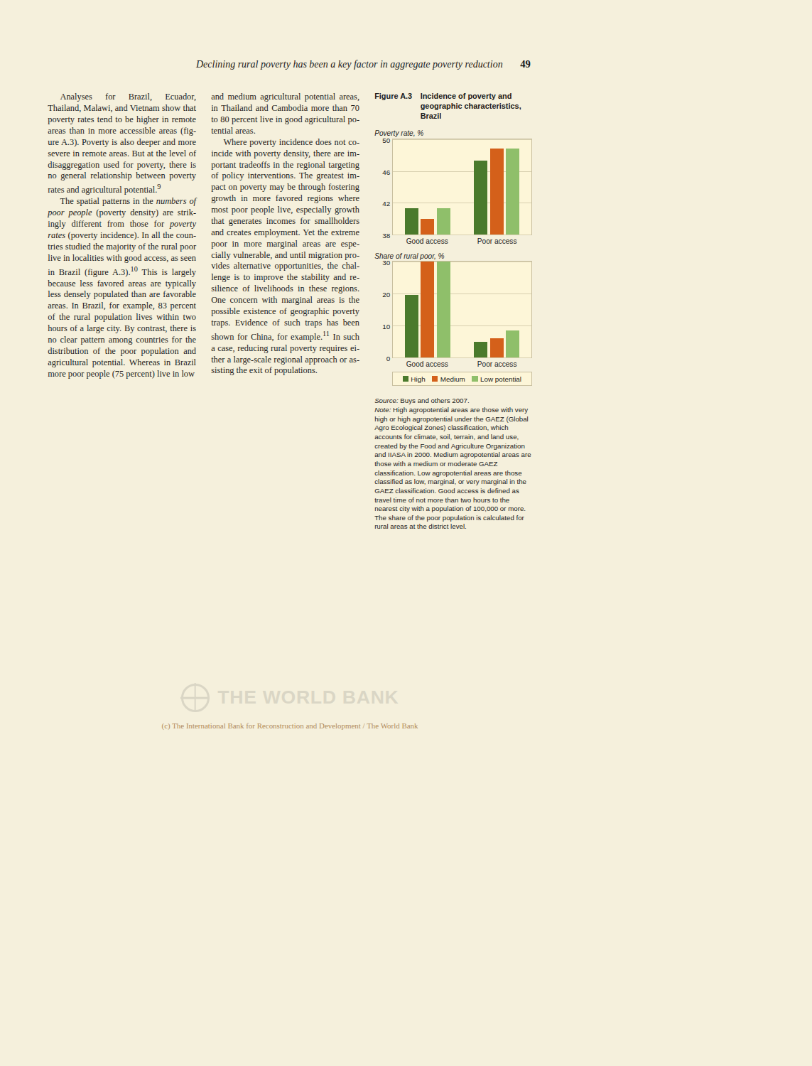Declining rural poverty has been a key factor in aggregate poverty reduction 49
Analyses for Brazil, Ecuador, Thailand, Malawi, and Vietnam show that poverty rates tend to be higher in remote areas than in more accessible areas (figure A.3). Poverty is also deeper and more severe in remote areas. But at the level of disaggregation used for poverty, there is no general relationship between poverty rates and agricultural potential.9
The spatial patterns in the numbers of poor people (poverty density) are strikingly different from those for poverty rates (poverty incidence). In all the countries studied the majority of the rural poor live in localities with good access, as seen in Brazil (figure A.3).10 This is largely because less favored areas are typically less densely populated than are favorable areas. In Brazil, for example, 83 percent of the rural population lives within two hours of a large city. By contrast, there is no clear pattern among countries for the distribution of the poor population and agricultural potential. Whereas in Brazil more poor people (75 percent) live in low
and medium agricultural potential areas, in Thailand and Cambodia more than 70 to 80 percent live in good agricultural potential areas.
Where poverty incidence does not coincide with poverty density, there are important tradeoffs in the regional targeting of policy interventions. The greatest impact on poverty may be through fostering growth in more favored regions where most poor people live, especially growth that generates incomes for smallholders and creates employment. Yet the extreme poor in more marginal areas are especially vulnerable, and until migration provides alternative opportunities, the challenge is to improve the stability and resilience of livelihoods in these regions. One concern with marginal areas is the possible existence of geographic poverty traps. Evidence of such traps has been shown for China, for example.11 In such a case, reducing rural poverty requires either a large-scale regional approach or assisting the exit of populations.
Figure A.3 Incidence of poverty and geographic characteristics, Brazil
Poverty rate, %
50
46
42
38
Good access Poor access
Share of rural poor, %
30
20
10
0
Good access Poor access
High Medium Low potential
Source: Buys and others 2007.
Note: High agropotential areas are those with very high or high agropotential under the GAEZ (Global Agro Ecological Zones) classification, which accounts for climate, soil, terrain, and land use, created by the Food and Agriculture Organization and IIASA in 2000. Medium agropotential areas are those with a medium or moderate GAEZ classification. Low agropotential areas are those classified as low, marginal, or very marginal in the GAEZ classification. Good access is defined as travel time of not more than two hours to the nearest city with a population of 100,000 or more. The share of the poor population is calculated for rural areas at the district level.
THE WORLD BANK
(c) The International Bank for Reconstruction and Development / The World Bank